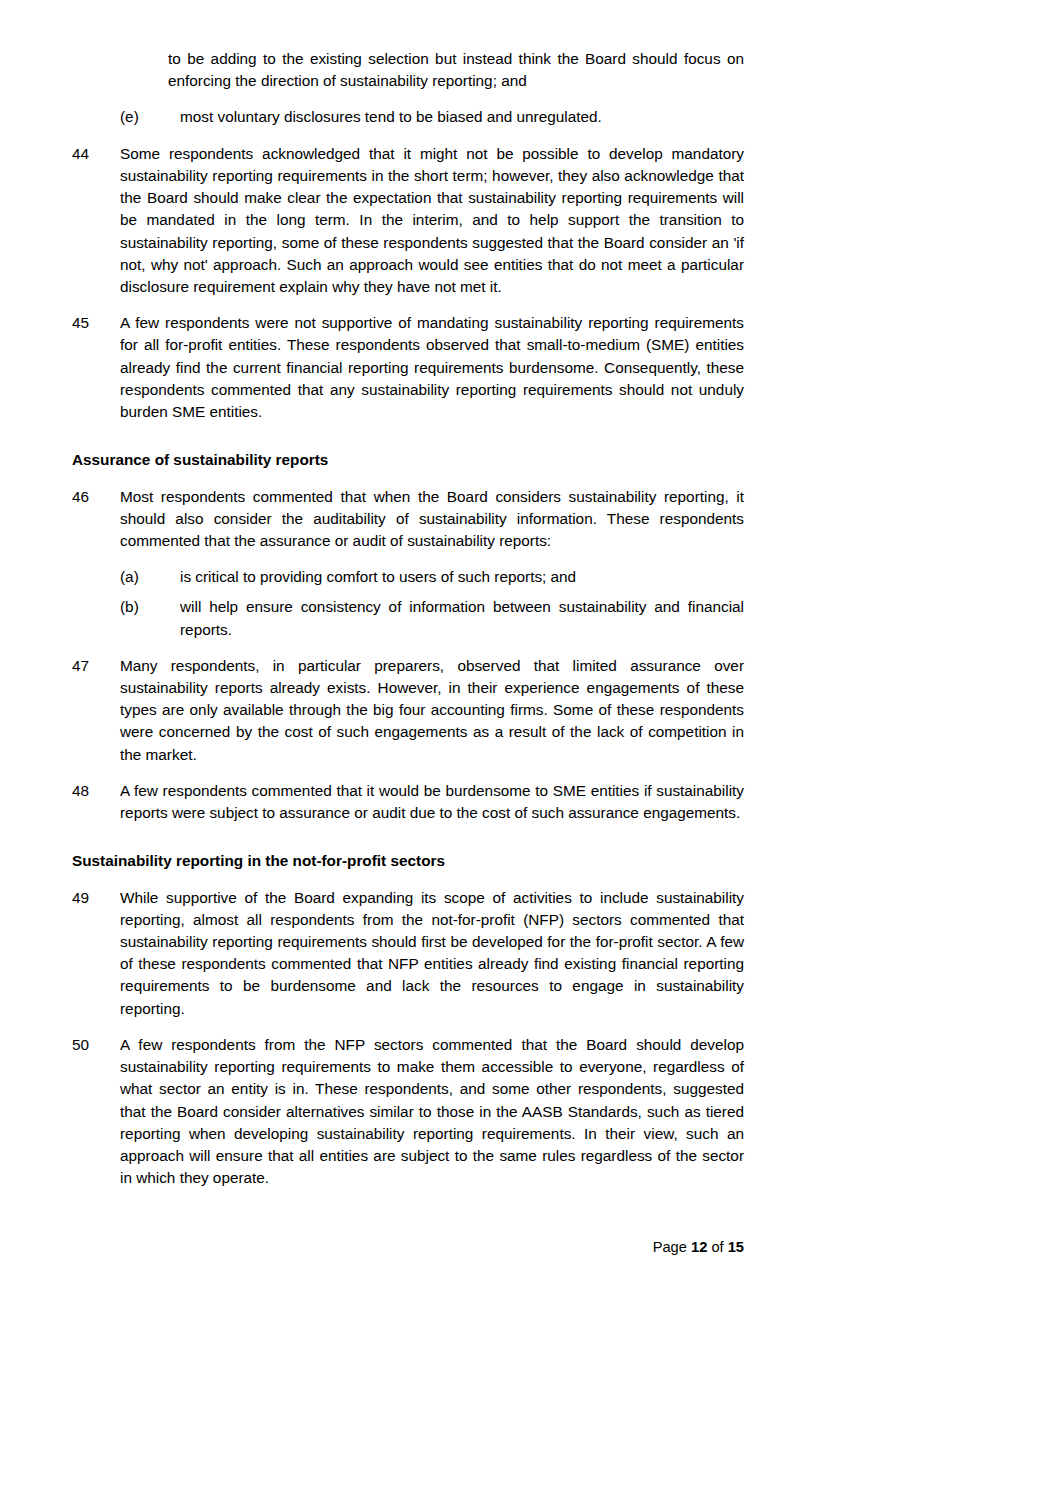to be adding to the existing selection but instead think the Board should focus on enforcing the direction of sustainability reporting; and
(e)
most voluntary disclosures tend to be biased and unregulated.
44
Some respondents acknowledged that it might not be possible to develop mandatory sustainability reporting requirements in the short term; however, they also acknowledge that the Board should make clear the expectation that sustainability reporting requirements will be mandated in the long term. In the interim, and to help support the transition to sustainability reporting, some of these respondents suggested that the Board consider an 'if not, why not' approach. Such an approach would see entities that do not meet a particular disclosure requirement explain why they have not met it.
45
A few respondents were not supportive of mandating sustainability reporting requirements for all for-profit entities. These respondents observed that small-to-medium (SME) entities already find the current financial reporting requirements burdensome. Consequently, these respondents commented that any sustainability reporting requirements should not unduly burden SME entities.
Assurance of sustainability reports
46
Most respondents commented that when the Board considers sustainability reporting, it should also consider the auditability of sustainability information. These respondents commented that the assurance or audit of sustainability reports:
(a)
is critical to providing comfort to users of such reports; and
(b)
will help ensure consistency of information between sustainability and financial reports.
47
Many respondents, in particular preparers, observed that limited assurance over sustainability reports already exists. However, in their experience engagements of these types are only available through the big four accounting firms. Some of these respondents were concerned by the cost of such engagements as a result of the lack of competition in the market.
48
A few respondents commented that it would be burdensome to SME entities if sustainability reports were subject to assurance or audit due to the cost of such assurance engagements.
Sustainability reporting in the not-for-profit sectors
49
While supportive of the Board expanding its scope of activities to include sustainability reporting, almost all respondents from the not-for-profit (NFP) sectors commented that sustainability reporting requirements should first be developed for the for-profit sector. A few of these respondents commented that NFP entities already find existing financial reporting requirements to be burdensome and lack the resources to engage in sustainability reporting.
50
A few respondents from the NFP sectors commented that the Board should develop sustainability reporting requirements to make them accessible to everyone, regardless of what sector an entity is in. These respondents, and some other respondents, suggested that the Board consider alternatives similar to those in the AASB Standards, such as tiered reporting when developing sustainability reporting requirements. In their view, such an approach will ensure that all entities are subject to the same rules regardless of the sector in which they operate.
Page 12 of 15